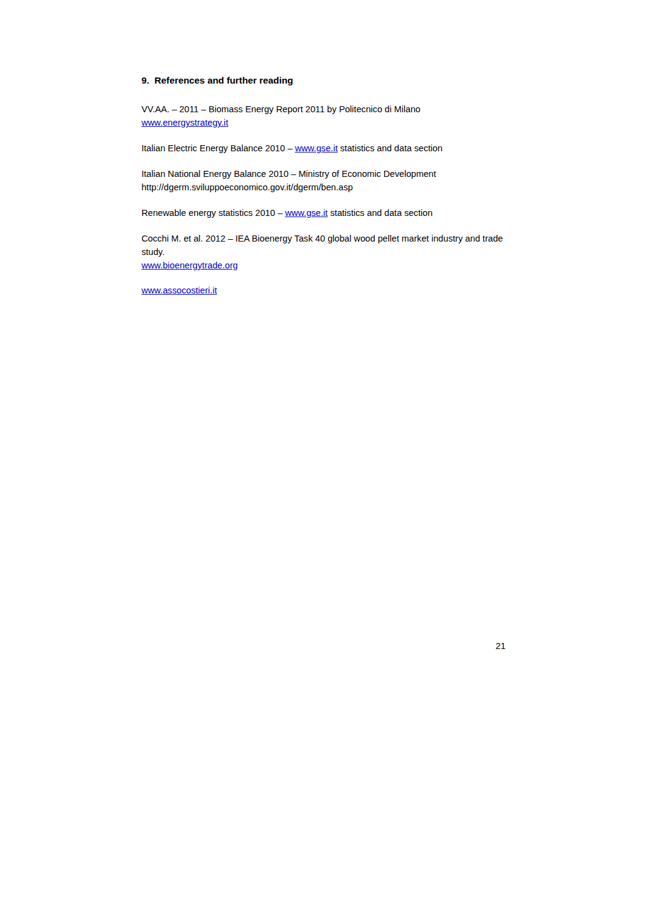9. References and further reading
VV.AA. – 2011 – Biomass Energy Report 2011 by Politecnico di Milano www.energystrategy.it
Italian Electric Energy Balance 2010 – www.gse.it statistics and data section
Italian National Energy Balance 2010 – Ministry of Economic Development
http://dgerm.sviluppoeconomico.gov.it/dgerm/ben.asp
Renewable energy statistics 2010 – www.gse.it statistics and data section
Cocchi M. et al. 2012 – IEA Bioenergy Task 40 global wood pellet market industry and trade study.
www.bioenergytrade.org
www.assocostieri.it
21